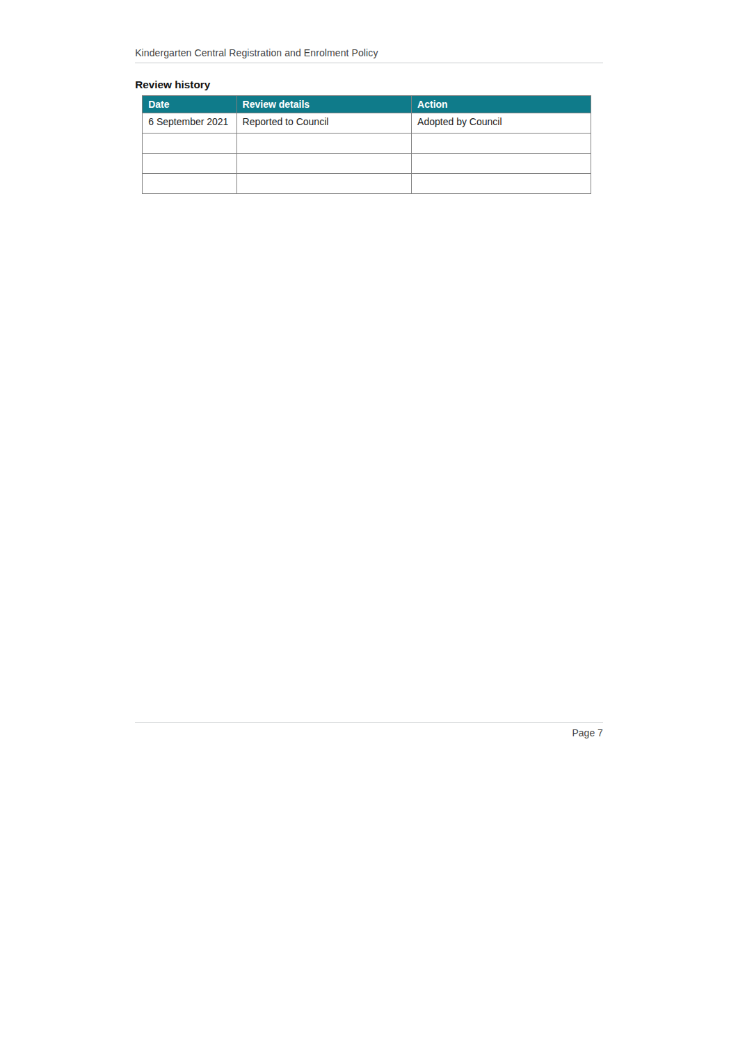Kindergarten Central Registration and Enrolment Policy
Review history
| Date | Review details | Action |
| --- | --- | --- |
| 6 September 2021 | Reported to Council | Adopted by Council |
Page 7